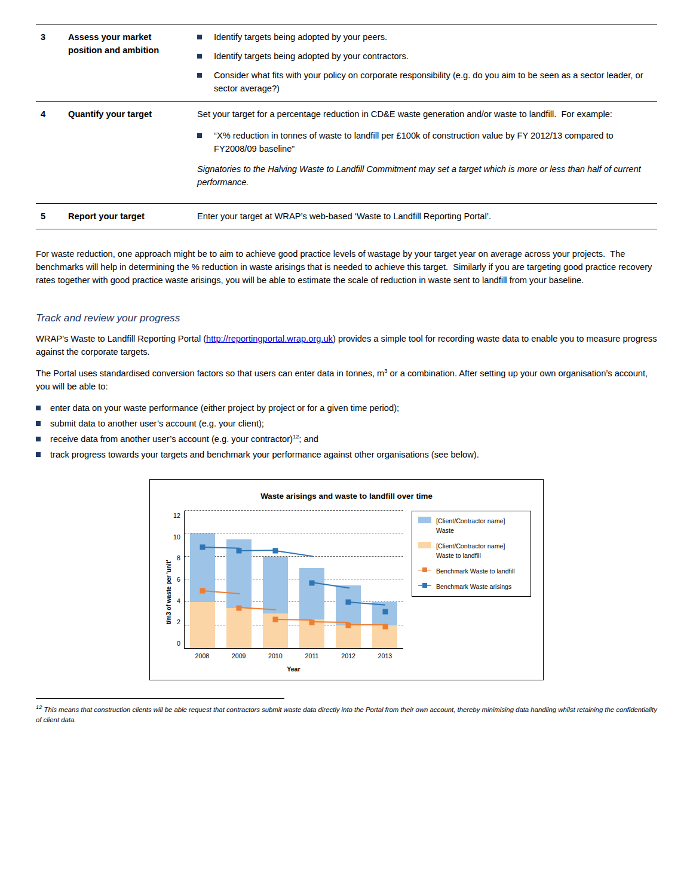| 3 | Assess your market position and ambition | Identify targets being adopted by your peers. Identify targets being adopted by your contractors. Consider what fits with your policy on corporate responsibility (e.g. do you aim to be seen as a sector leader, or sector average?) |
| 4 | Quantify your target | Set your target for a percentage reduction in CD&E waste generation and/or waste to landfill. For example: “X% reduction in tonnes of waste to landfill per £100k of construction value by FY 2012/13 compared to FY2008/09 baseline” Signatories to the Halving Waste to Landfill Commitment may set a target which is more or less than half of current performance. |
| 5 | Report your target | Enter your target at WRAP’s web-based ‘Waste to Landfill Reporting Portal’. |
For waste reduction, one approach might be to aim to achieve good practice levels of wastage by your target year on average across your projects. The benchmarks will help in determining the % reduction in waste arisings that is needed to achieve this target. Similarly if you are targeting good practice recovery rates together with good practice waste arisings, you will be able to estimate the scale of reduction in waste sent to landfill from your baseline.
Track and review your progress
WRAP’s Waste to Landfill Reporting Portal (http://reportingportal.wrap.org.uk) provides a simple tool for recording waste data to enable you to measure progress against the corporate targets.
The Portal uses standardised conversion factors so that users can enter data in tonnes, m3 or a combination. After setting up your own organisation’s account, you will be able to:
enter data on your waste performance (either project by project or for a given time period);
submit data to another user’s account (e.g. your client);
receive data from another user’s account (e.g. your contractor)12; and
track progress towards your targets and benchmark your performance against other organisations (see below).
Waste arisings and waste to landfill over time
t/m3 of waste per 'unit'
12 10 8 6 4 2 0
2008 2009 2010 2011 2012 2013
Year
[Client/Contractor name] Waste
[Client/Contractor name] Waste to landfill
Benchmark Waste to landfill
Benchmark Waste arisings
12 This means that construction clients will be able request that contractors submit waste data directly into the Portal from their own account, thereby minimising data handling whilst retaining the confidentiality of client data.